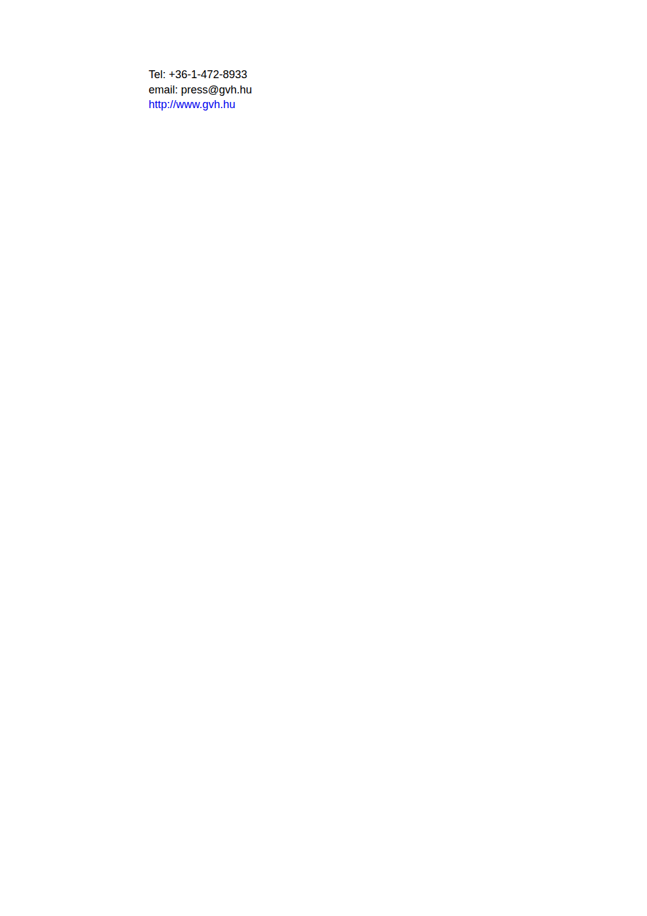Tel: +36-1-472-8933
email: press@gvh.hu
http://www.gvh.hu